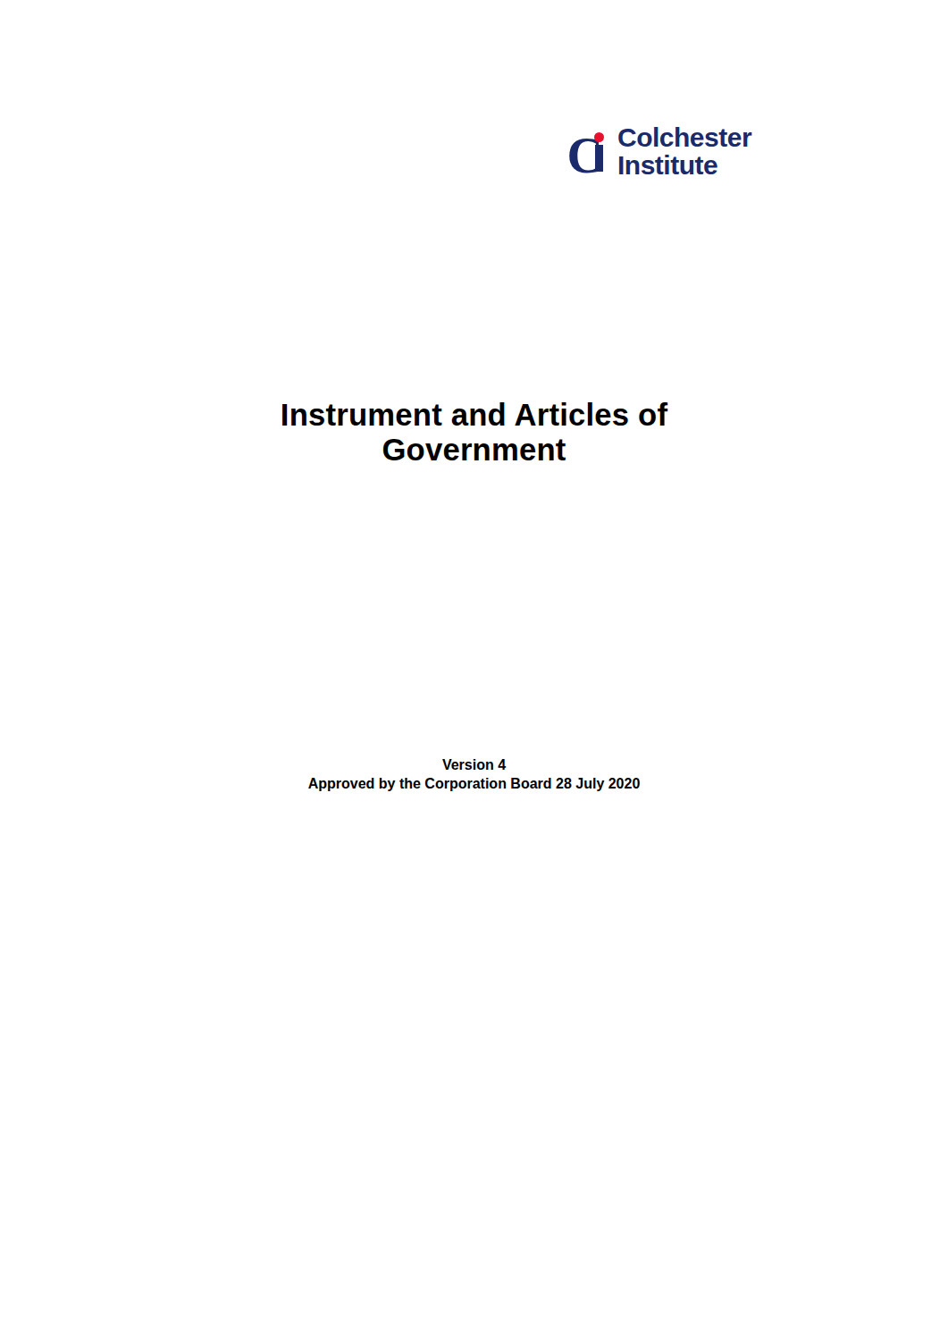C Colchester Institute
Instrument and Articles of Government
Version 4
Approved by the Corporation Board 28 July 2020